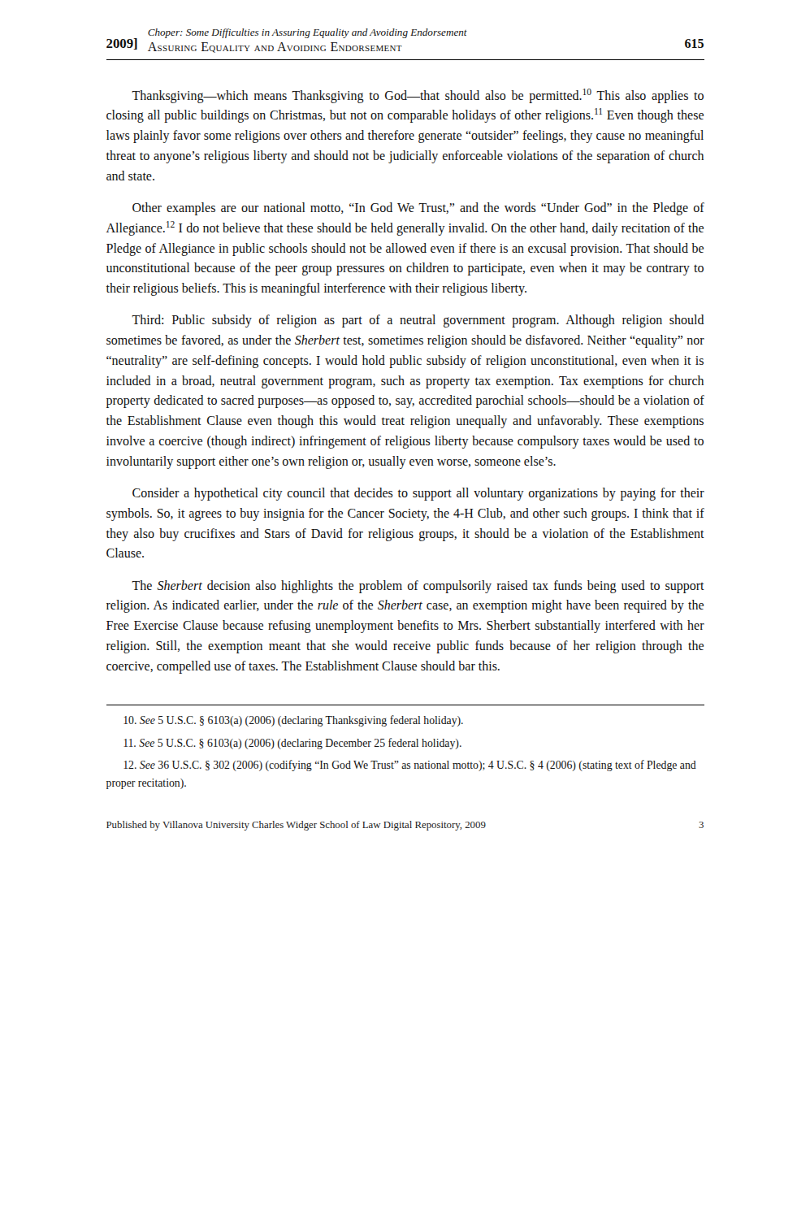2009]
Choper: Some Difficulties in Assuring Equality and Avoiding Endorsement
Assuring Equality and Avoiding Endorsement
615
Thanksgiving—which means Thanksgiving to God—that should also be permitted.10 This also applies to closing all public buildings on Christmas, but not on comparable holidays of other religions.11 Even though these laws plainly favor some religions over others and therefore generate “outsider” feelings, they cause no meaningful threat to anyone’s religious liberty and should not be judicially enforceable violations of the separation of church and state.
Other examples are our national motto, “In God We Trust,” and the words “Under God” in the Pledge of Allegiance.12 I do not believe that these should be held generally invalid. On the other hand, daily recitation of the Pledge of Allegiance in public schools should not be allowed even if there is an excusal provision. That should be unconstitutional because of the peer group pressures on children to participate, even when it may be contrary to their religious beliefs. This is meaningful interference with their religious liberty.
Third: Public subsidy of religion as part of a neutral government program. Although religion should sometimes be favored, as under the Sherbert test, sometimes religion should be disfavored. Neither “equality” nor “neutrality” are self-defining concepts. I would hold public subsidy of religion unconstitutional, even when it is included in a broad, neutral government program, such as property tax exemption. Tax exemptions for church property dedicated to sacred purposes—as opposed to, say, accredited parochial schools—should be a violation of the Establishment Clause even though this would treat religion unequally and unfavorably. These exemptions involve a coercive (though indirect) infringement of religious liberty because compulsory taxes would be used to involuntarily support either one’s own religion or, usually even worse, someone else’s.
Consider a hypothetical city council that decides to support all voluntary organizations by paying for their symbols. So, it agrees to buy insignia for the Cancer Society, the 4-H Club, and other such groups. I think that if they also buy crucifixes and Stars of David for religious groups, it should be a violation of the Establishment Clause.
The Sherbert decision also highlights the problem of compulsorily raised tax funds being used to support religion. As indicated earlier, under the rule of the Sherbert case, an exemption might have been required by the Free Exercise Clause because refusing unemployment benefits to Mrs. Sherbert substantially interfered with her religion. Still, the exemption meant that she would receive public funds because of her religion through the coercive, compelled use of taxes. The Establishment Clause should bar this.
See 5 U.S.C. § 6103(a) (2006) (declaring Thanksgiving federal holiday).
See 5 U.S.C. § 6103(a) (2006) (declaring December 25 federal holiday).
See 36 U.S.C. § 302 (2006) (codifying “In God We Trust” as national motto); 4 U.S.C. § 4 (2006) (stating text of Pledge and proper recitation).
Published by Villanova University Charles Widger School of Law Digital Repository, 2009
3